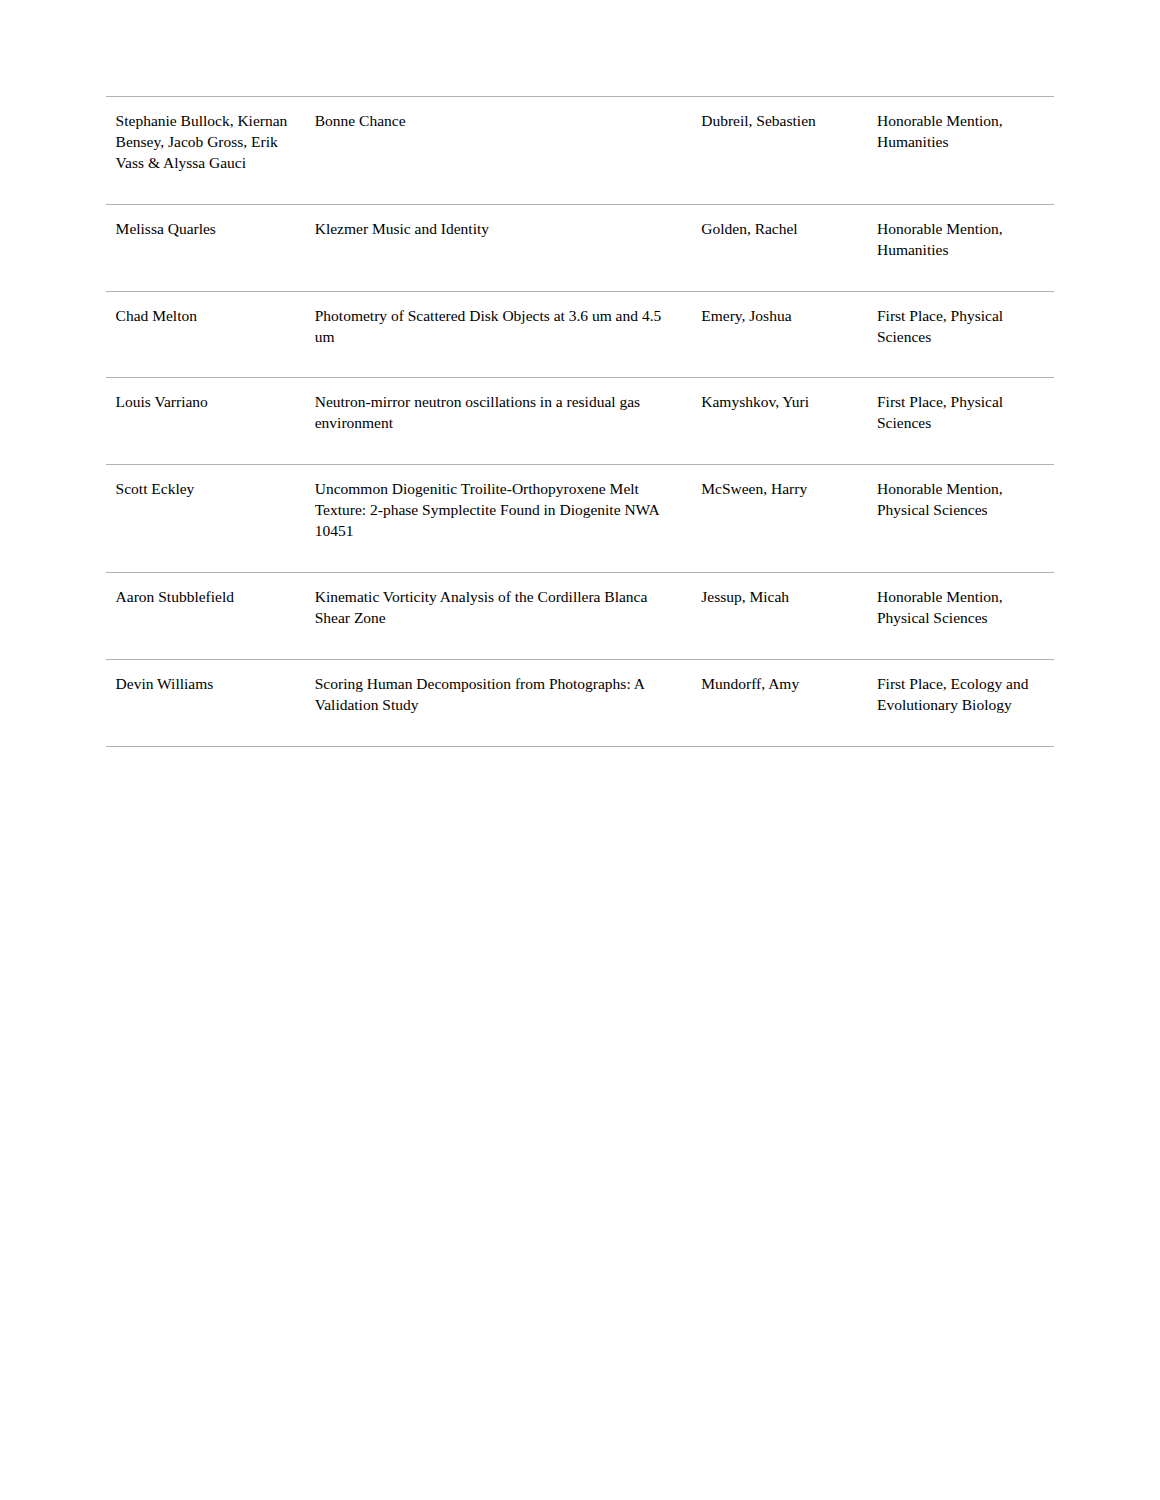| Stephanie Bullock, Kiernan Bensey, Jacob Gross, Erik Vass & Alyssa Gauci | Bonne Chance | Dubreil, Sebastien | Honorable Mention, Humanities |
| Melissa Quarles | Klezmer Music and Identity | Golden, Rachel | Honorable Mention, Humanities |
| Chad Melton | Photometry of Scattered Disk Objects at 3.6 um and 4.5 um | Emery, Joshua | First Place, Physical Sciences |
| Louis Varriano | Neutron-mirror neutron oscillations in a residual gas environment | Kamyshkov, Yuri | First Place, Physical Sciences |
| Scott Eckley | Uncommon Diogenitic Troilite-Orthopyroxene Melt Texture: 2-phase Symplectite Found in Diogenite NWA 10451 | McSween, Harry | Honorable Mention, Physical Sciences |
| Aaron Stubblefield | Kinematic Vorticity Analysis of the Cordillera Blanca Shear Zone | Jessup, Micah | Honorable Mention, Physical Sciences |
| Devin Williams | Scoring Human Decomposition from Photographs: A Validation Study | Mundorff, Amy | First Place, Ecology and Evolutionary Biology |